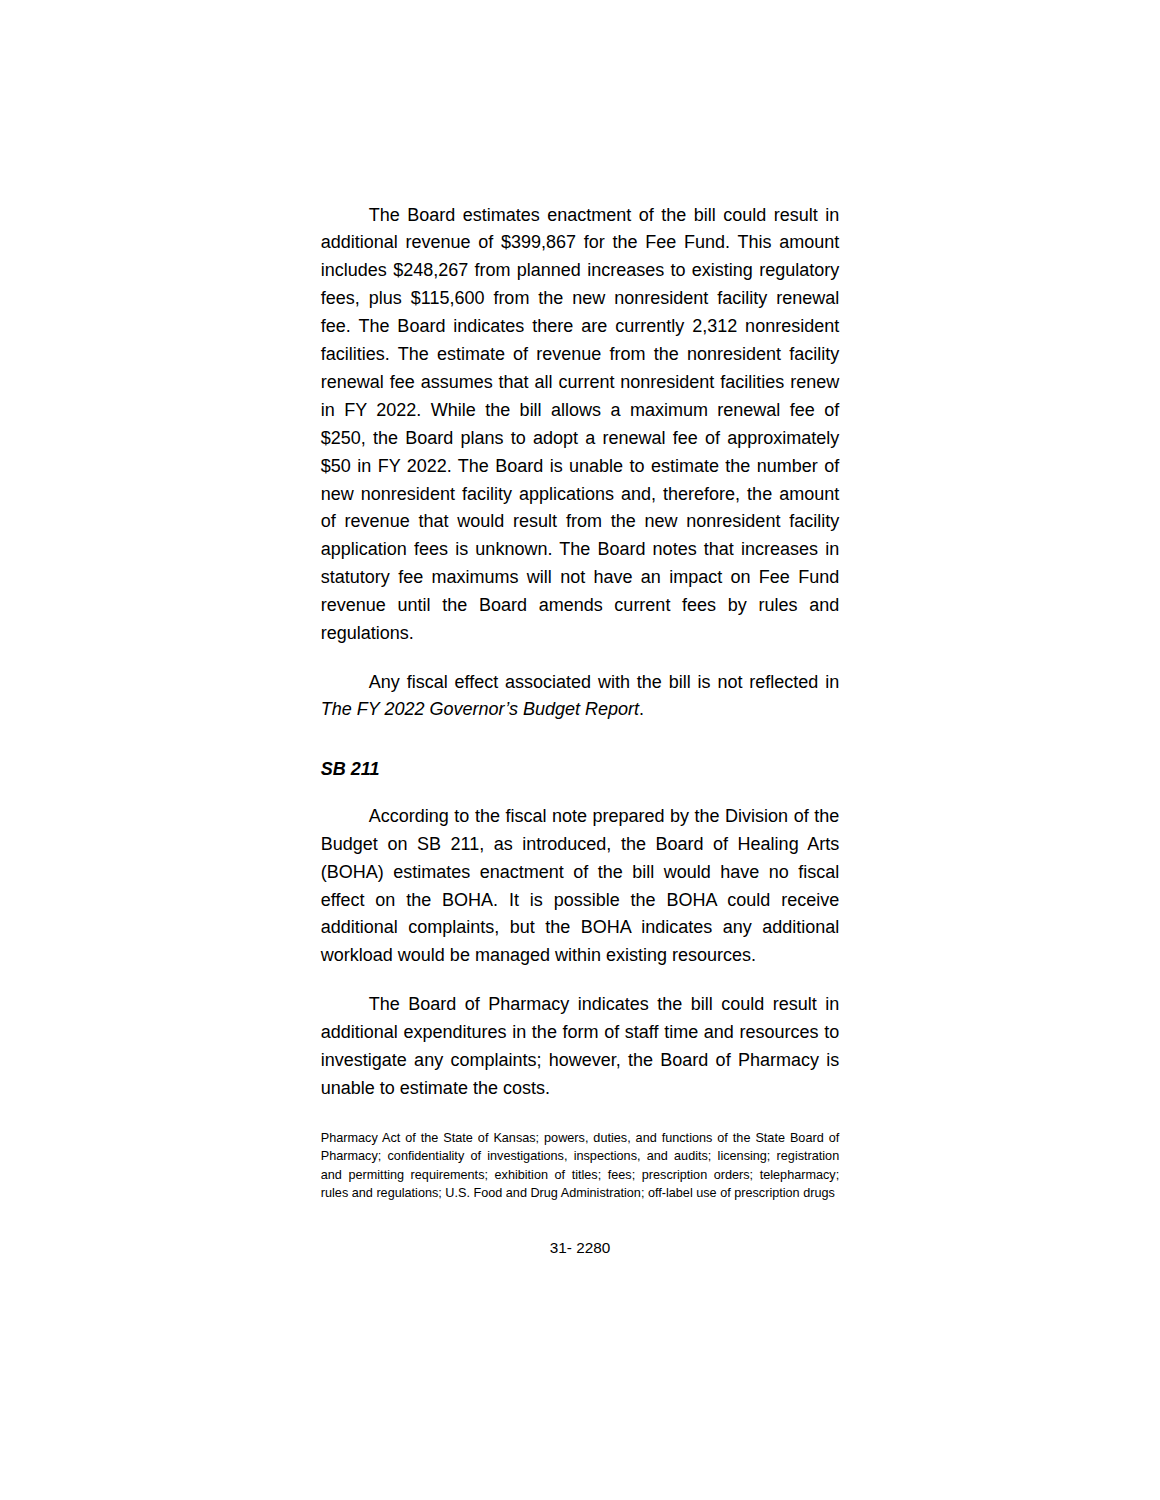The Board estimates enactment of the bill could result in additional revenue of $399,867 for the Fee Fund. This amount includes $248,267 from planned increases to existing regulatory fees, plus $115,600 from the new nonresident facility renewal fee. The Board indicates there are currently 2,312 nonresident facilities. The estimate of revenue from the nonresident facility renewal fee assumes that all current nonresident facilities renew in FY 2022. While the bill allows a maximum renewal fee of $250, the Board plans to adopt a renewal fee of approximately $50 in FY 2022. The Board is unable to estimate the number of new nonresident facility applications and, therefore, the amount of revenue that would result from the new nonresident facility application fees is unknown. The Board notes that increases in statutory fee maximums will not have an impact on Fee Fund revenue until the Board amends current fees by rules and regulations.
Any fiscal effect associated with the bill is not reflected in The FY 2022 Governor’s Budget Report.
SB 211
According to the fiscal note prepared by the Division of the Budget on SB 211, as introduced, the Board of Healing Arts (BOHA) estimates enactment of the bill would have no fiscal effect on the BOHA. It is possible the BOHA could receive additional complaints, but the BOHA indicates any additional workload would be managed within existing resources.
The Board of Pharmacy indicates the bill could result in additional expenditures in the form of staff time and resources to investigate any complaints; however, the Board of Pharmacy is unable to estimate the costs.
Pharmacy Act of the State of Kansas; powers, duties, and functions of the State Board of Pharmacy; confidentiality of investigations, inspections, and audits; licensing; registration and permitting requirements; exhibition of titles; fees; prescription orders; telepharmacy; rules and regulations; U.S. Food and Drug Administration; off-label use of prescription drugs
31- 2280